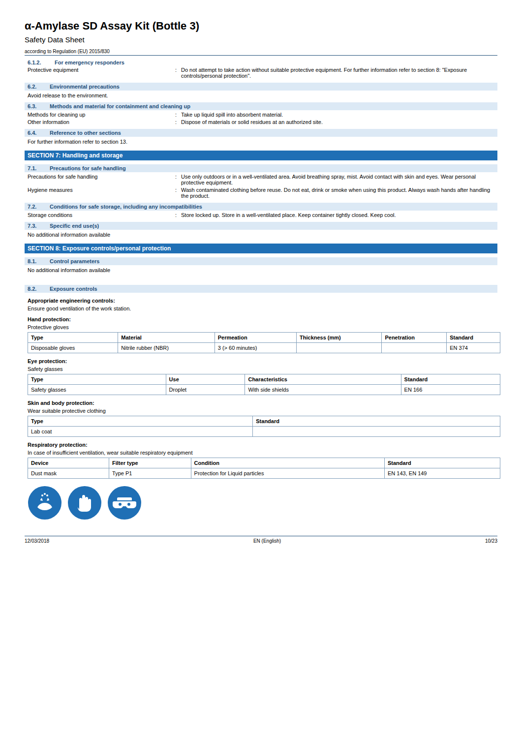α-Amylase SD Assay Kit (Bottle 3)
Safety Data Sheet
according to Regulation (EU) 2015/830
6.1.2. For emergency responders
Protective equipment
:
Do not attempt to take action without suitable protective equipment. For further information refer to section 8: "Exposure controls/personal protection".
6.2. Environmental precautions
Avoid release to the environment.
6.3. Methods and material for containment and cleaning up
Methods for cleaning up
:
Take up liquid spill into absorbent material.
Other information
:
Dispose of materials or solid residues at an authorized site.
6.4. Reference to other sections
For further information refer to section 13.
SECTION 7: Handling and storage
7.1. Precautions for safe handling
Precautions for safe handling
:
Use only outdoors or in a well-ventilated area. Avoid breathing spray, mist. Avoid contact with skin and eyes. Wear personal protective equipment.
Hygiene measures
:
Wash contaminated clothing before reuse. Do not eat, drink or smoke when using this product. Always wash hands after handling the product.
7.2. Conditions for safe storage, including any incompatibilities
Storage conditions
:
Store locked up. Store in a well-ventilated place. Keep container tightly closed. Keep cool.
7.3. Specific end use(s)
No additional information available
SECTION 8: Exposure controls/personal protection
8.1. Control parameters
No additional information available
8.2. Exposure controls
Appropriate engineering controls:
Ensure good ventilation of the work station.
Hand protection:
Protective gloves
| Type | Material | Permeation | Thickness (mm) | Penetration | Standard |
| --- | --- | --- | --- | --- | --- |
| Disposable gloves | Nitrile rubber (NBR) | 3 (> 60 minutes) | | | EN 374 |
Eye protection:
Safety glasses
| Type | Use | Characteristics | Standard |
| --- | --- | --- | --- |
| Safety glasses | Droplet | With side shields | EN 166 |
Skin and body protection:
Wear suitable protective clothing
| Type | Standard |
| --- | --- |
| Lab coat | |
Respiratory protection:
In case of insufficient ventilation, wear suitable respiratory equipment
| Device | Filter type | Condition | Standard |
| --- | --- | --- | --- |
| Dust mask | Type P1 | Protection for Liquid particles | EN 143, EN 149 |
12/03/2018
EN (English)
10/23